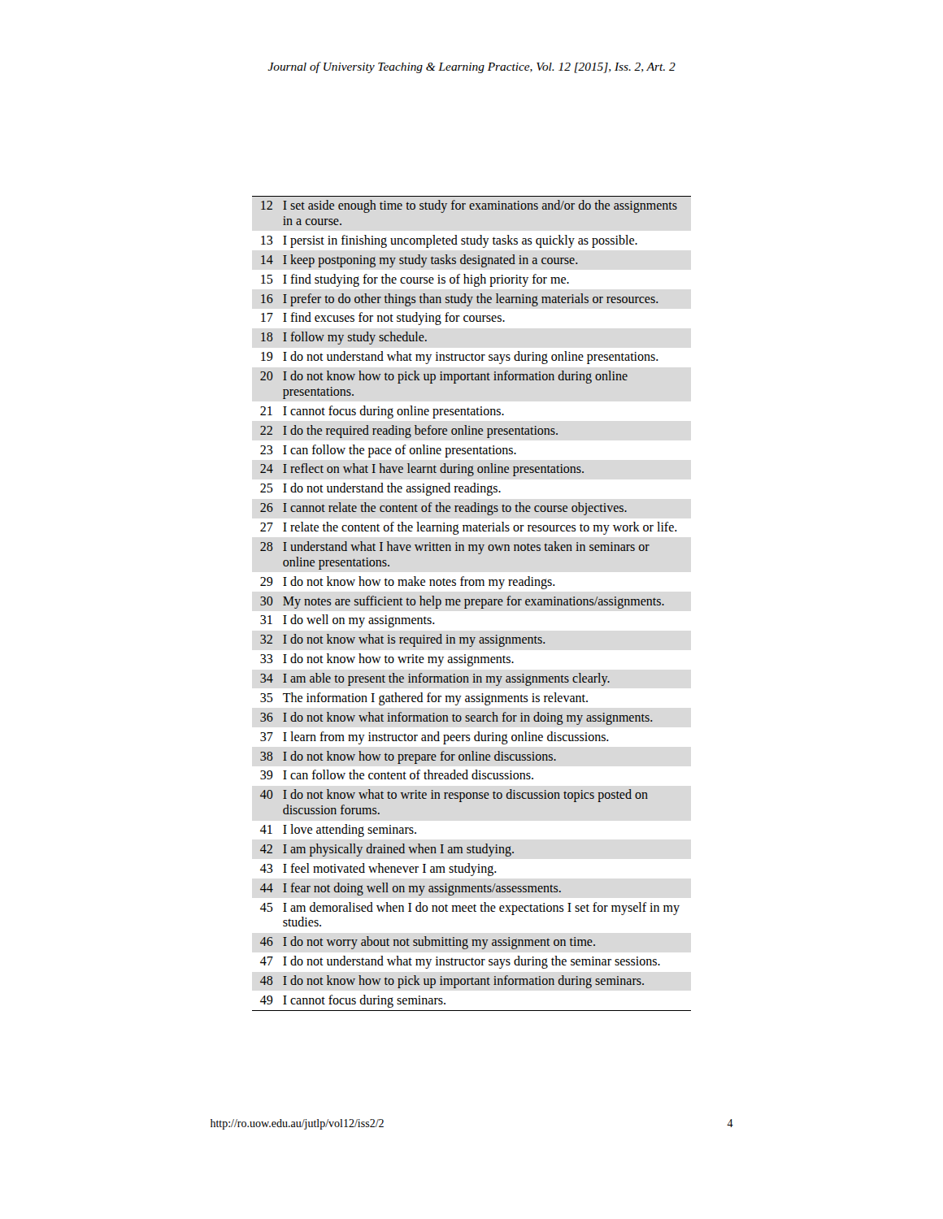Journal of University Teaching & Learning Practice, Vol. 12 [2015], Iss. 2, Art. 2
| 12 | I set aside enough time to study for examinations and/or do the assignments in a course. |
| 13 | I persist in finishing uncompleted study tasks as quickly as possible. |
| 14 | I keep postponing my study tasks designated in a course. |
| 15 | I find studying for the course is of high priority for me. |
| 16 | I prefer to do other things than study the learning materials or resources. |
| 17 | I find excuses for not studying for courses. |
| 18 | I follow my study schedule. |
| 19 | I do not understand what my instructor says during online presentations. |
| 20 | I do not know how to pick up important information during online presentations. |
| 21 | I cannot focus during online presentations. |
| 22 | I do the required reading before online presentations. |
| 23 | I can follow the pace of online presentations. |
| 24 | I reflect on what I have learnt during online presentations. |
| 25 | I do not understand the assigned readings. |
| 26 | I cannot relate the content of the readings to the course objectives. |
| 27 | I relate the content of the learning materials or resources to my work or life. |
| 28 | I understand what I have written in my own notes taken in seminars or online presentations. |
| 29 | I do not know how to make notes from my readings. |
| 30 | My notes are sufficient to help me prepare for examinations/assignments. |
| 31 | I do well on my assignments. |
| 32 | I do not know what is required in my assignments. |
| 33 | I do not know how to write my assignments. |
| 34 | I am able to present the information in my assignments clearly. |
| 35 | The information I gathered for my assignments is relevant. |
| 36 | I do not know what information to search for in doing my assignments. |
| 37 | I learn from my instructor and peers during online discussions. |
| 38 | I do not know how to prepare for online discussions. |
| 39 | I can follow the content of threaded discussions. |
| 40 | I do not know what to write in response to discussion topics posted on discussion forums. |
| 41 | I love attending seminars. |
| 42 | I am physically drained when I am studying. |
| 43 | I feel motivated whenever I am studying. |
| 44 | I fear not doing well on my assignments/assessments. |
| 45 | I am demoralised when I do not meet the expectations I set for myself in my studies. |
| 46 | I do not worry about not submitting my assignment on time. |
| 47 | I do not understand what my instructor says during the seminar sessions. |
| 48 | I do not know how to pick up important information during seminars. |
| 49 | I cannot focus during seminars. |
http://ro.uow.edu.au/jutlp/vol12/iss2/2
4